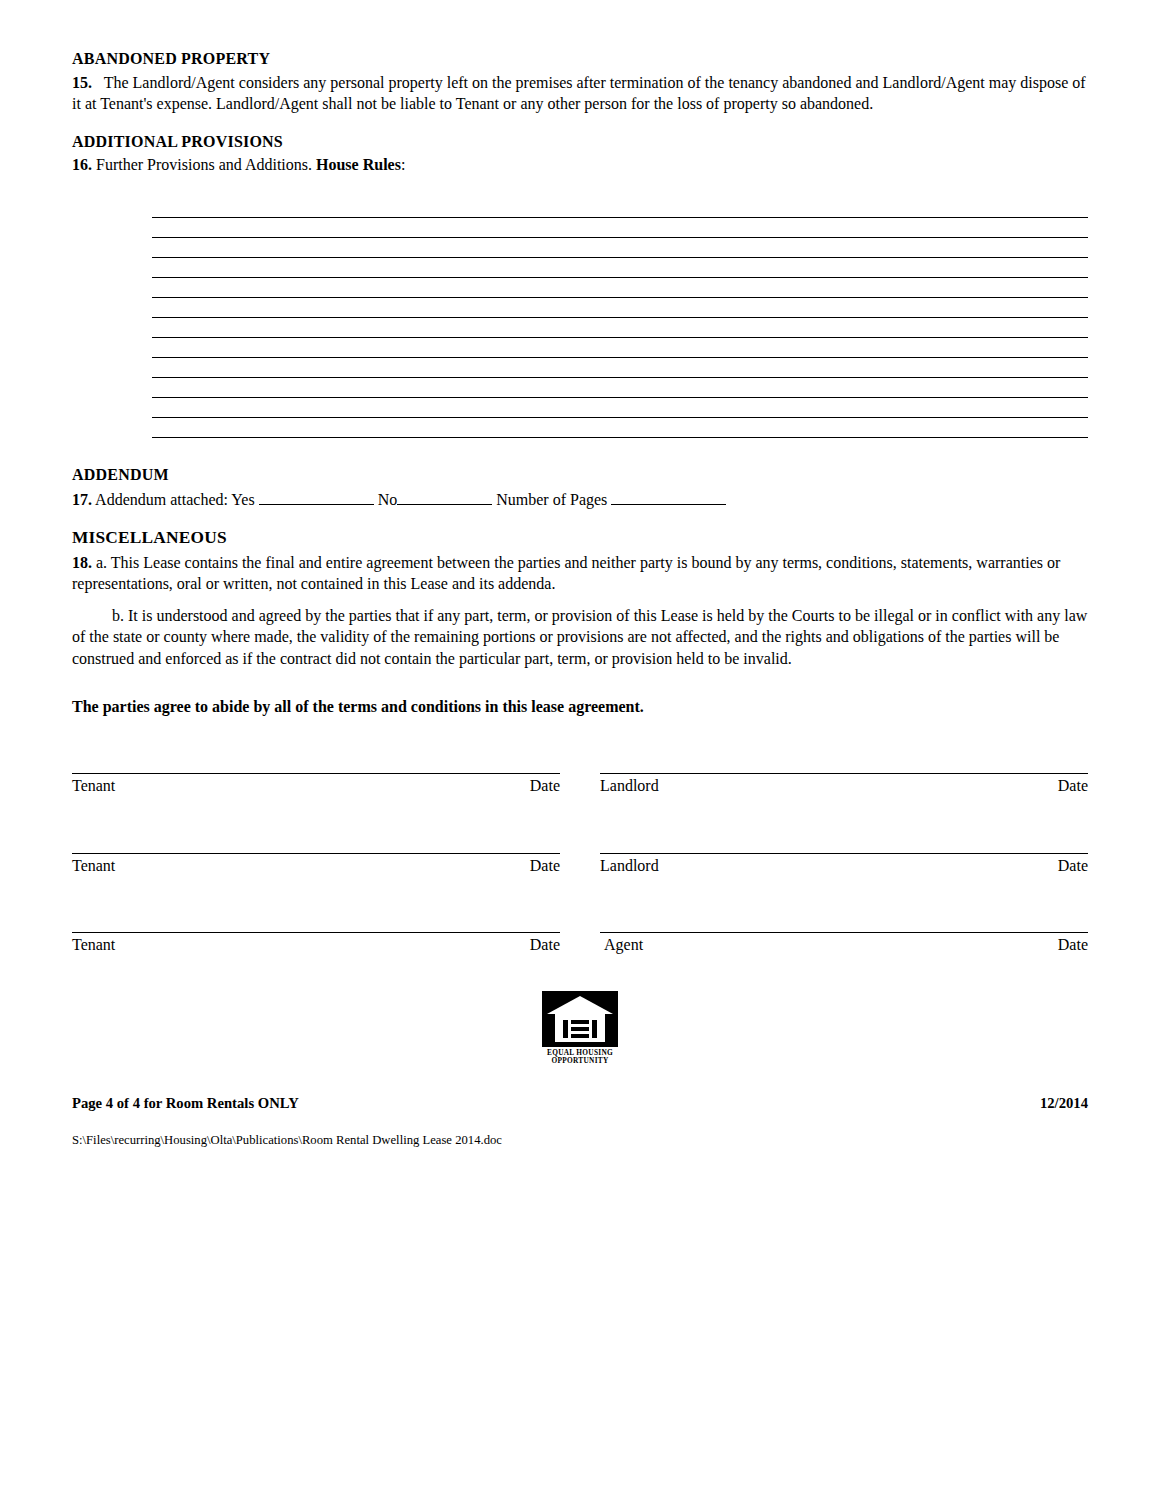ABANDONED PROPERTY
15. The Landlord/Agent considers any personal property left on the premises after termination of the tenancy abandoned and Landlord/Agent may dispose of it at Tenant's expense. Landlord/Agent shall not be liable to Tenant or any other person for the loss of property so abandoned.
ADDITIONAL PROVISIONS
16. Further Provisions and Additions. House Rules:
ADDENDUM
17. Addendum attached: Yes No Number of Pages
MISCELLANEOUS
18. a. This Lease contains the final and entire agreement between the parties and neither party is bound by any terms, conditions, statements, warranties or representations, oral or written, not contained in this Lease and its addenda.
b. It is understood and agreed by the parties that if any part, term, or provision of this Lease is held by the Courts to be illegal or in conflict with any law of the state or county where made, the validity of the remaining portions or provisions are not affected, and the rights and obligations of the parties will be construed and enforced as if the contract did not contain the particular part, term, or provision held to be invalid.
The parties agree to abide by all of the terms and conditions in this lease agreement.
Tenant Date
Landlord Date
Tenant Date
Landlord Date
Tenant Date
Agent Date
EQUAL HOUSING
OPPORTUNITY
Page 4 of 4 for Room Rentals ONLY 12/2014
S:\Files\recurring\Housing\Olta\Publications\Room Rental Dwelling Lease 2014.doc